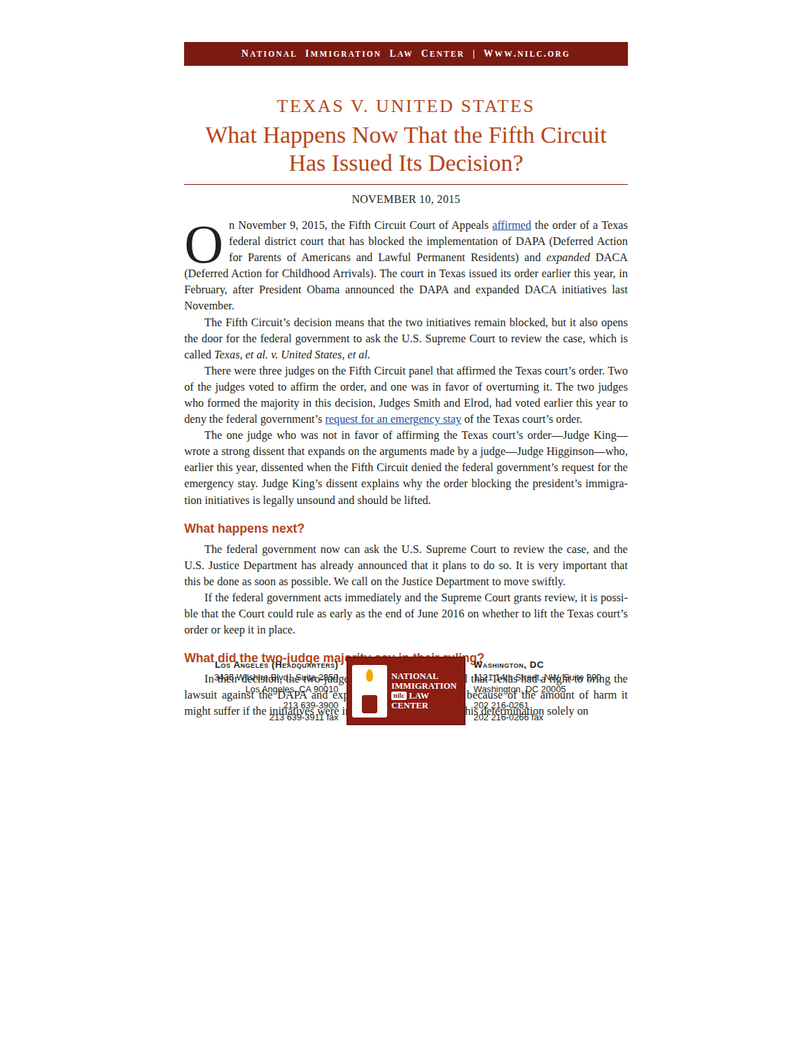NATIONAL IMMIGRATION LAW CENTER | WWW.NILC.ORG
TEXAS V. UNITED STATES
What Happens Now That the Fifth Circuit
Has Issued Its Decision?
NOVEMBER 10, 2015
On November 9, 2015, the Fifth Circuit Court of Appeals affirmed the order of a Texas federal district court that has blocked the implementation of DAPA (Deferred Action for Parents of Americans and Lawful Permanent Residents) and expanded DACA (Deferred Action for Childhood Arrivals). The court in Texas issued its order earlier this year, in February, after President Obama announced the DAPA and expanded DACA initiatives last November.
The Fifth Circuit’s decision means that the two initiatives remain blocked, but it also opens the door for the federal government to ask the U.S. Supreme Court to review the case, which is called Texas, et al. v. United States, et al.
There were three judges on the Fifth Circuit panel that affirmed the Texas court’s order. Two of the judges voted to affirm the order, and one was in favor of overturning it. The two judges who formed the majority in this decision, Judges Smith and Elrod, had voted earlier this year to deny the federal government’s request for an emergency stay of the Texas court’s order.
The one judge who was not in favor of affirming the Texas court’s order—Judge King—wrote a strong dissent that expands on the arguments made by a judge—Judge Higginson—who, earlier this year, dissented when the Fifth Circuit denied the federal government’s request for the emergency stay. Judge King’s dissent explains why the order blocking the president’s immigration initiatives is legally unsound and should be lifted.
What happens next?
The federal government now can ask the U.S. Supreme Court to review the case, and the U.S. Justice Department has already announced that it plans to do so. It is very important that this be done as soon as possible. We call on the Justice Department to move swiftly.
If the federal government acts immediately and the Supreme Court grants review, it is possible that the Court could rule as early as the end of June 2016 on whether to lift the Texas court’s order or keep it in place.
What did the two-judge majority say in their ruling?
In their decision, the two-judge majority first determined that Texas had a right to bring the lawsuit against the DAPA and expanded DACA initiatives because of the amount of harm it might suffer if the initiatives were implemented. They based this determination solely on
Los Angeles (Headquarters)
3435 Wilshire Blvd., Suite 2850
Los Angeles, CA 90010
213 639-3900
213 639-3911 fax
NATIONAL
IMMIGRATION
nilc LAW CENTER
Washington, DC
1121 14th Street, NW, Suite 200
Washington, DC 20005
202 216-0261
202 216-0266 fax